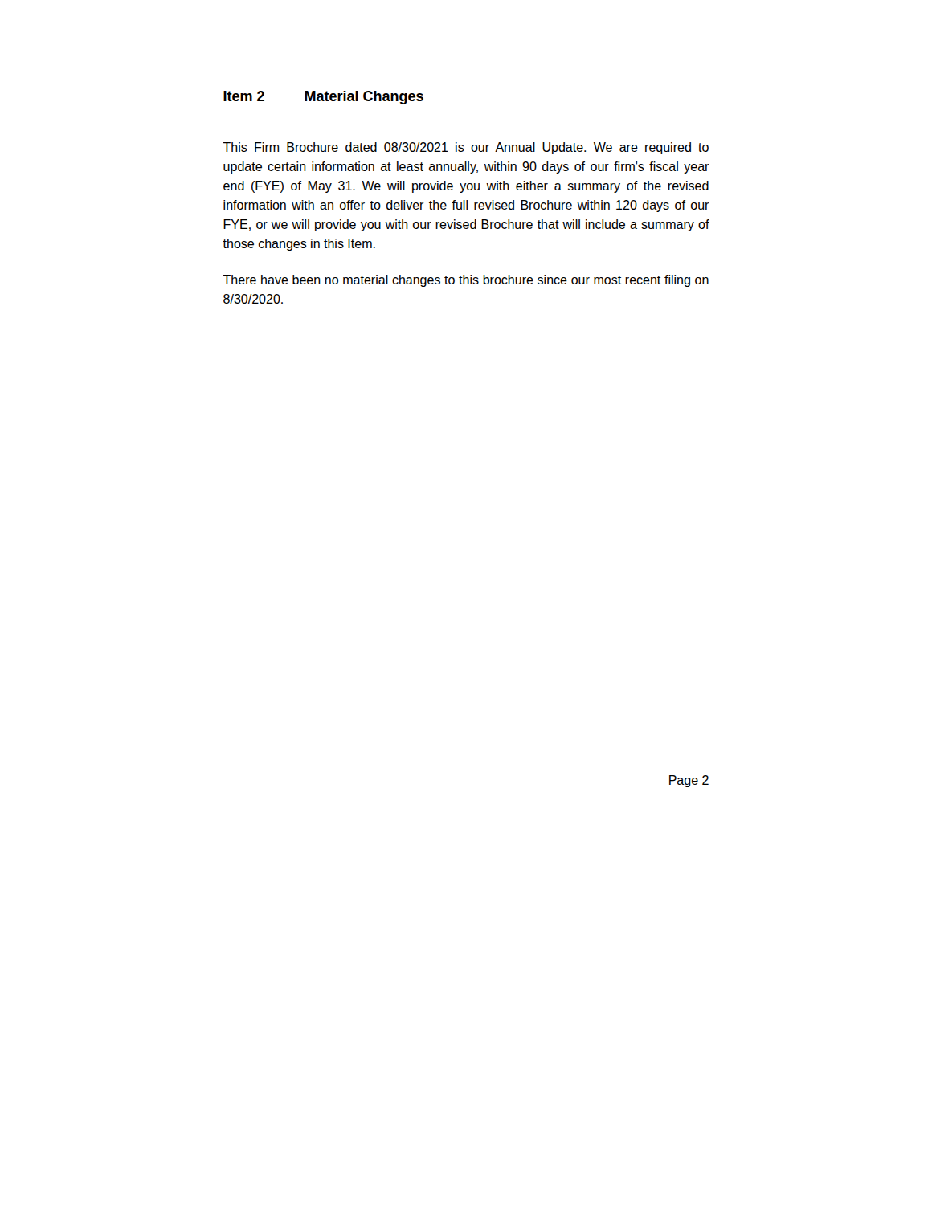Item 2 Material Changes
This Firm Brochure dated 08/30/2021 is our Annual Update. We are required to update certain information at least annually, within 90 days of our firm's fiscal year end (FYE) of May 31. We will provide you with either a summary of the revised information with an offer to deliver the full revised Brochure within 120 days of our FYE, or we will provide you with our revised Brochure that will include a summary of those changes in this Item.
There have been no material changes to this brochure since our most recent filing on 8/30/2020.
Page 2